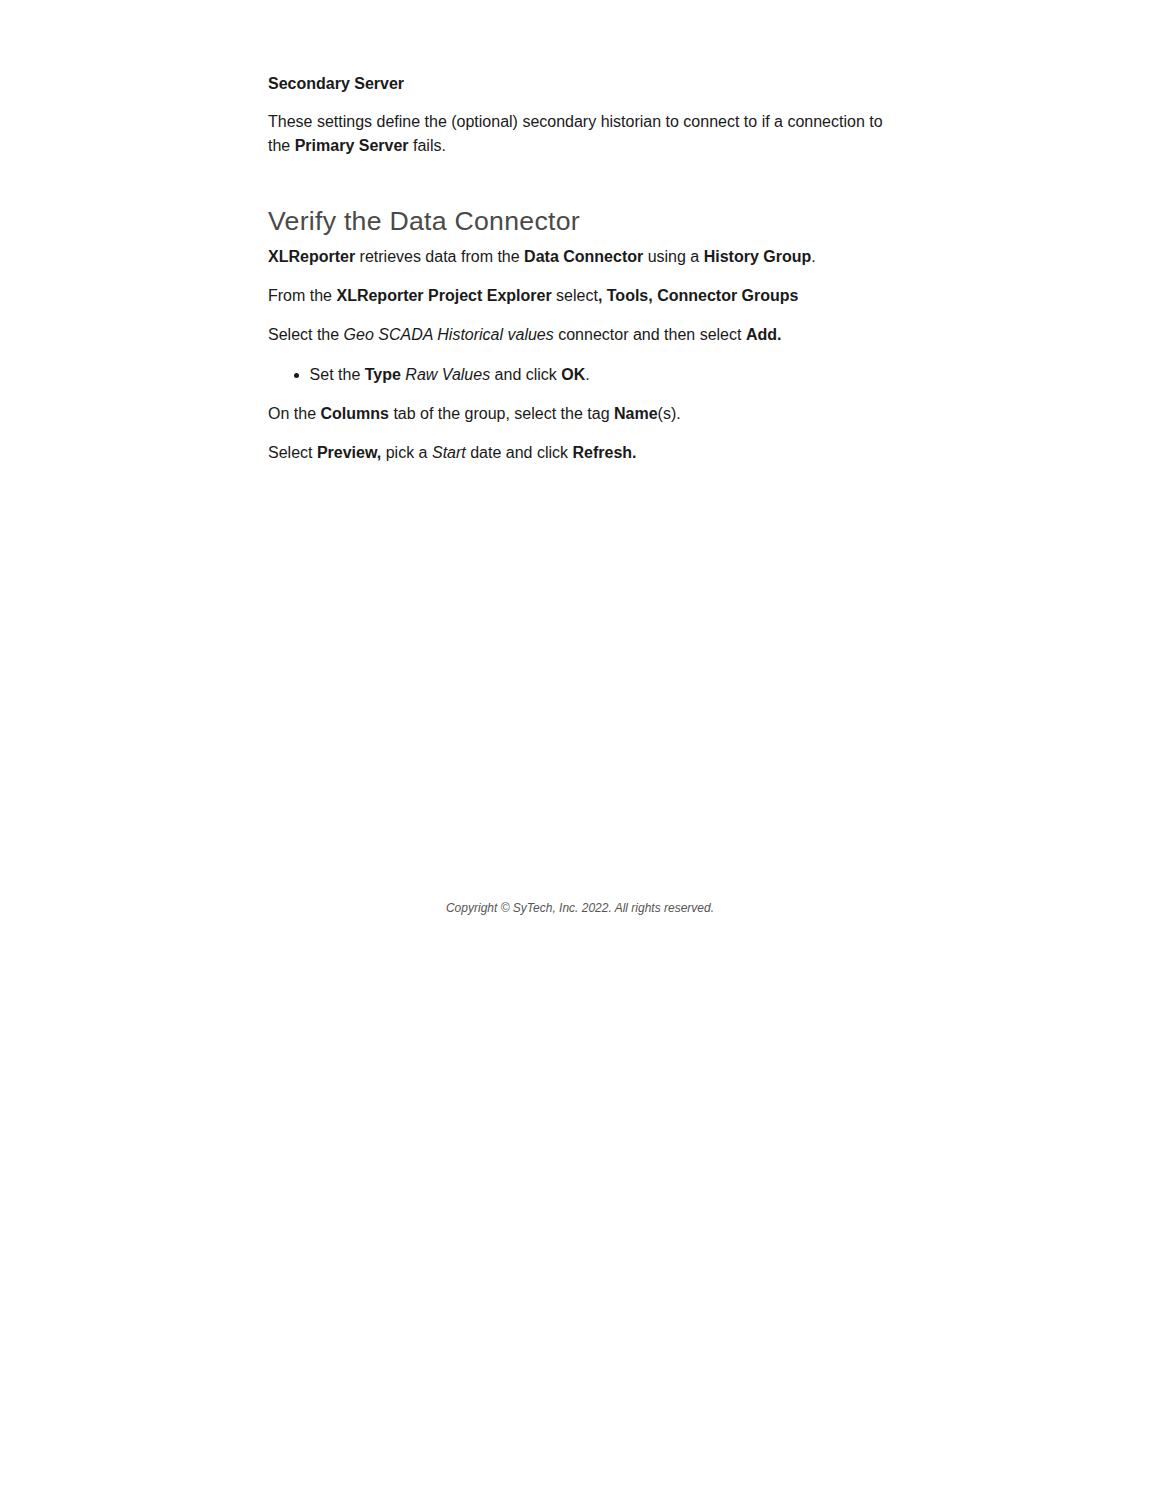Secondary Server
These settings define the (optional) secondary historian to connect to if a connection to the Primary Server fails.
Verify the Data Connector
XLReporter retrieves data from the Data Connector using a History Group.
From the XLReporter Project Explorer select, Tools, Connector Groups
Select the Geo SCADA Historical values connector and then select Add.
Set the Type Raw Values and click OK.
On the Columns tab of the group, select the tag Name(s).
Select Preview, pick a Start date and click Refresh.
Copyright © SyTech, Inc. 2022. All rights reserved.